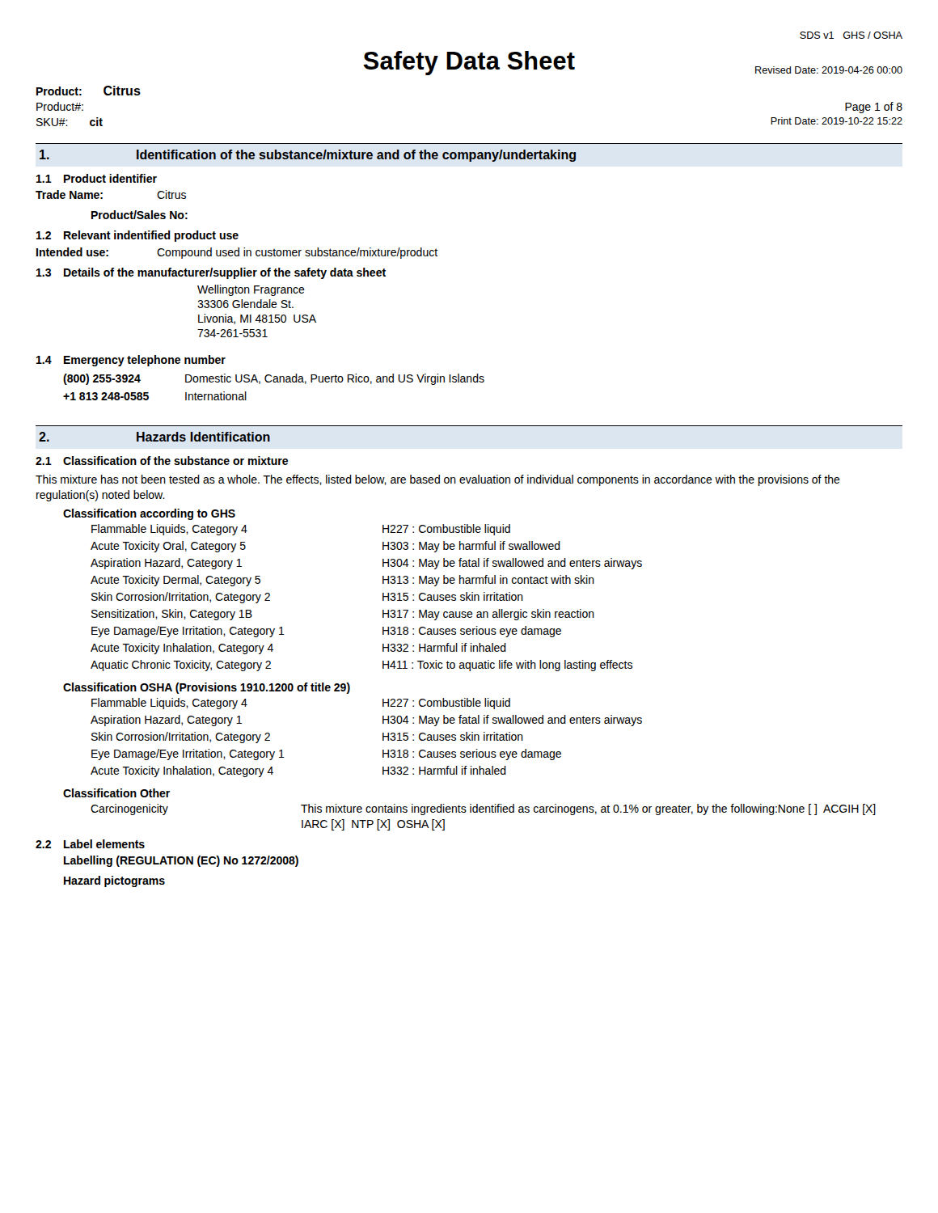SDS v1 GHS / OSHA
Safety Data Sheet
Revised Date: 2019-04-26 00:00
| Product: Citrus | |
| Product#: | Page 1 of 8 |
| SKU#: cit | Print Date: 2019-10-22 15:22 |
1. Identification of the substance/mixture and of the company/undertaking
1.1 Product identifier
Trade Name: Citrus
Product/Sales No:
1.2 Relevant indentified product use
Intended use: Compound used in customer substance/mixture/product
1.3 Details of the manufacturer/supplier of the safety data sheet
Wellington Fragrance
33306 Glendale St.
Livonia, MI 48150 USA
734-261-5531
1.4 Emergency telephone number
(800) 255-3924 Domestic USA, Canada, Puerto Rico, and US Virgin Islands
+1 813 248-0585 International
2. Hazards Identification
2.1 Classification of the substance or mixture
This mixture has not been tested as a whole. The effects, listed below, are based on evaluation of individual components in accordance with the provisions of the regulation(s) noted below.
Classification according to GHS
| Flammable Liquids, Category 4 | H227 : Combustible liquid |
| Acute Toxicity Oral, Category 5 | H303 : May be harmful if swallowed |
| Aspiration Hazard, Category 1 | H304 : May be fatal if swallowed and enters airways |
| Acute Toxicity Dermal, Category 5 | H313 : May be harmful in contact with skin |
| Skin Corrosion/Irritation, Category 2 | H315 : Causes skin irritation |
| Sensitization, Skin, Category 1B | H317 : May cause an allergic skin reaction |
| Eye Damage/Eye Irritation, Category 1 | H318 : Causes serious eye damage |
| Acute Toxicity Inhalation, Category 4 | H332 : Harmful if inhaled |
| Aquatic Chronic Toxicity, Category 2 | H411 : Toxic to aquatic life with long lasting effects |
Classification OSHA (Provisions 1910.1200 of title 29)
| Flammable Liquids, Category 4 | H227 : Combustible liquid |
| Aspiration Hazard, Category 1 | H304 : May be fatal if swallowed and enters airways |
| Skin Corrosion/Irritation, Category 2 | H315 : Causes skin irritation |
| Eye Damage/Eye Irritation, Category 1 | H318 : Causes serious eye damage |
| Acute Toxicity Inhalation, Category 4 | H332 : Harmful if inhaled |
Classification Other
Carcinogenicity
This mixture contains ingredients identified as carcinogens, at 0.1% or greater, by the following:None [ ] ACGIH [X] IARC [X] NTP [X] OSHA [X]
2.2 Label elements
Labelling (REGULATION (EC) No 1272/2008)
Hazard pictograms